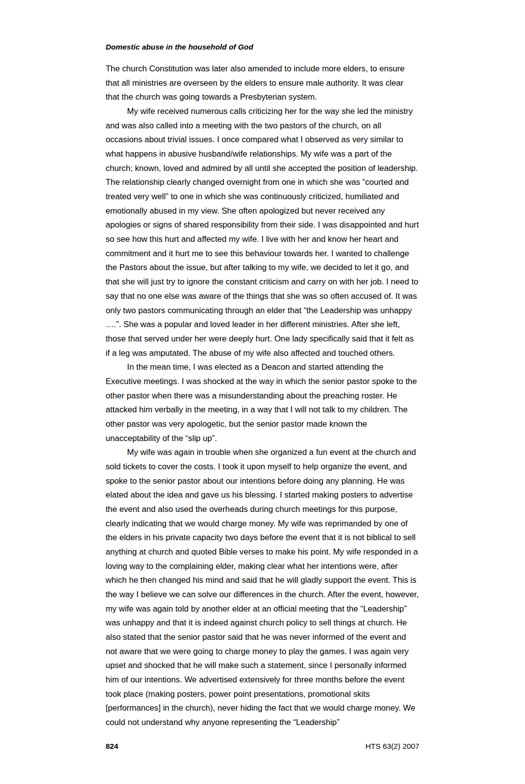Domestic abuse in the household of God
The church Constitution was later also amended to include more elders, to ensure that all ministries are overseen by the elders to ensure male authority. It was clear that the church was going towards a Presbyterian system.
My wife received numerous calls criticizing her for the way she led the ministry and was also called into a meeting with the two pastors of the church, on all occasions about trivial issues. I once compared what I observed as very similar to what happens in abusive husband/wife relationships. My wife was a part of the church; known, loved and admired by all until she accepted the position of leadership. The relationship clearly changed overnight from one in which she was “courted and treated very well” to one in which she was continuously criticized, humiliated and emotionally abused in my view. She often apologized but never received any apologies or signs of shared responsibility from their side. I was disappointed and hurt so see how this hurt and affected my wife. I live with her and know her heart and commitment and it hurt me to see this behaviour towards her. I wanted to challenge the Pastors about the issue, but after talking to my wife, we decided to let it go, and that she will just try to ignore the constant criticism and carry on with her job. I need to say that no one else was aware of the things that she was so often accused of. It was only two pastors communicating through an elder that “the Leadership was unhappy ….”. She was a popular and loved leader in her different ministries. After she left, those that served under her were deeply hurt. One lady specifically said that it felt as if a leg was amputated. The abuse of my wife also affected and touched others.
In the mean time, I was elected as a Deacon and started attending the Executive meetings. I was shocked at the way in which the senior pastor spoke to the other pastor when there was a misunderstanding about the preaching roster. He attacked him verbally in the meeting, in a way that I will not talk to my children. The other pastor was very apologetic, but the senior pastor made known the unacceptability of the “slip up”.
My wife was again in trouble when she organized a fun event at the church and sold tickets to cover the costs. I took it upon myself to help organize the event, and spoke to the senior pastor about our intentions before doing any planning. He was elated about the idea and gave us his blessing. I started making posters to advertise the event and also used the overheads during church meetings for this purpose, clearly indicating that we would charge money. My wife was reprimanded by one of the elders in his private capacity two days before the event that it is not biblical to sell anything at church and quoted Bible verses to make his point. My wife responded in a loving way to the complaining elder, making clear what her intentions were, after which he then changed his mind and said that he will gladly support the event. This is the way I believe we can solve our differences in the church. After the event, however, my wife was again told by another elder at an official meeting that the “Leadership” was unhappy and that it is indeed against church policy to sell things at church. He also stated that the senior pastor said that he was never informed of the event and not aware that we were going to charge money to play the games. I was again very upset and shocked that he will make such a statement, since I personally informed him of our intentions. We advertised extensively for three months before the event took place (making posters, power point presentations, promotional skits [performances] in the church), never hiding the fact that we would charge money. We could not understand why anyone representing the “Leadership”
824 HTS 63(2) 2007